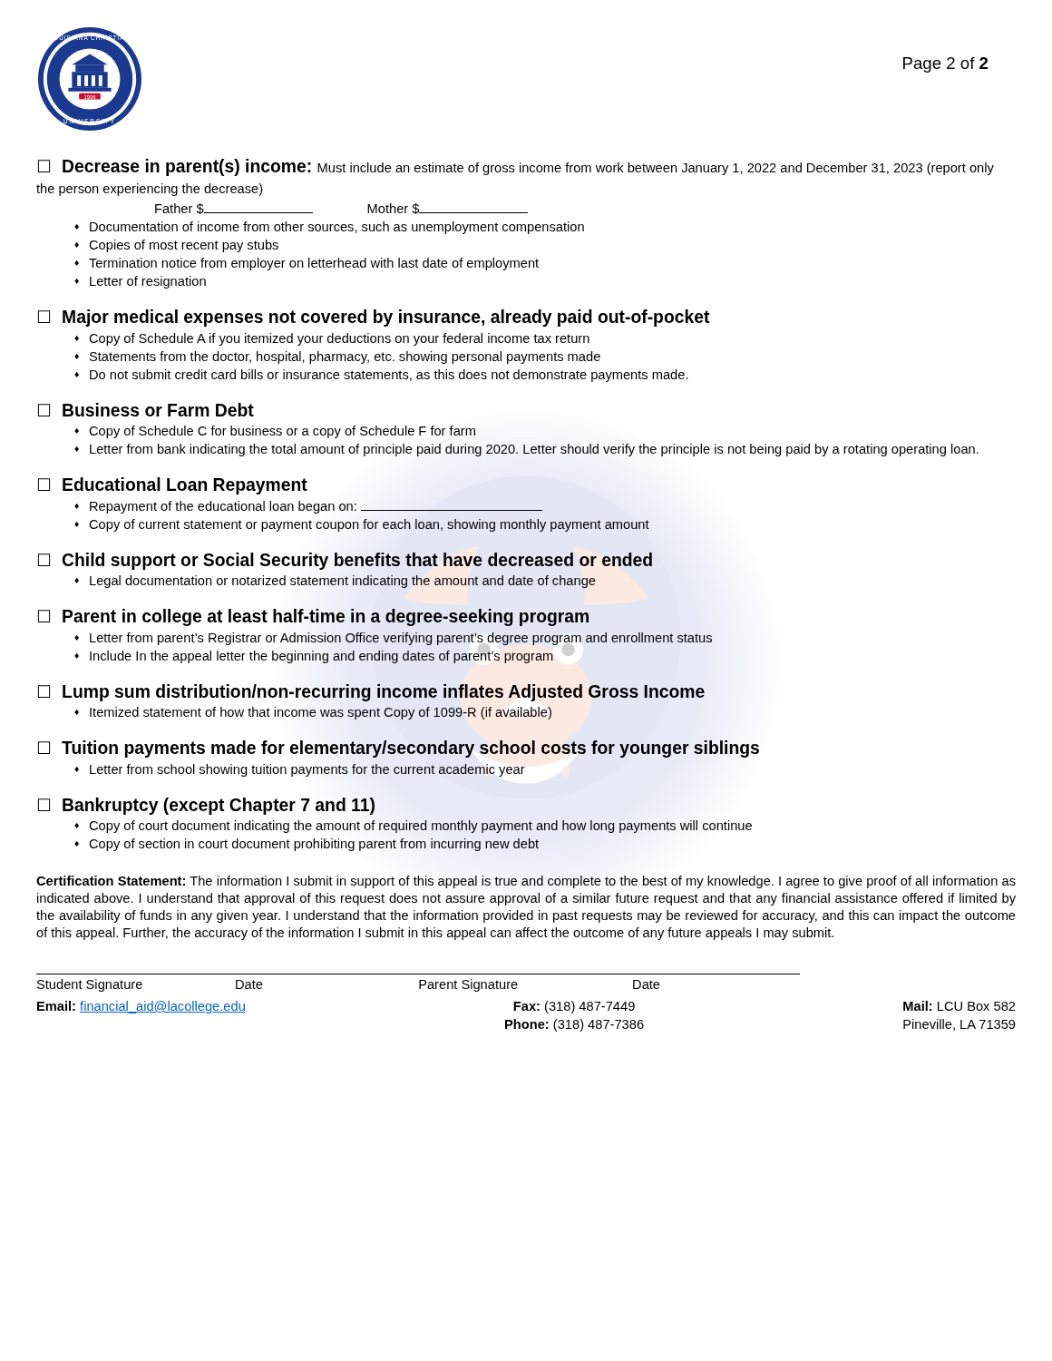1906 LOUISIANA CHRISTIAN UNIVERSITY
Page 2 of 2
☐ Decrease in parent(s) income: Must include an estimate of gross income from work between January 1, 2022 and December 31, 2023 (report only the person experiencing the decrease)
Father $ Mother $
Documentation of income from other sources, such as unemployment compensation
Copies of most recent pay stubs
Termination notice from employer on letterhead with last date of employment
Letter of resignation
☐ Major medical expenses not covered by insurance, already paid out-of-pocket
Copy of Schedule A if you itemized your deductions on your federal income tax return
Statements from the doctor, hospital, pharmacy, etc. showing personal payments made
Do not submit credit card bills or insurance statements, as this does not demonstrate payments made.
☐ Business or Farm Debt
Copy of Schedule C for business or a copy of Schedule F for farm
Letter from bank indicating the total amount of principle paid during 2020. Letter should verify the principle is not being paid by a rotating operating loan.
☐ Educational Loan Repayment
Repayment of the educational loan began on:
Copy of current statement or payment coupon for each loan, showing monthly payment amount
☐ Child support or Social Security benefits that have decreased or ended
Legal documentation or notarized statement indicating the amount and date of change
☐ Parent in college at least half-time in a degree-seeking program
Letter from parent’s Registrar or Admission Office verifying parent’s degree program and enrollment status
Include In the appeal letter the beginning and ending dates of parent’s program
☐ Lump sum distribution/non-recurring income inflates Adjusted Gross Income
Itemized statement of how that income was spent Copy of 1099-R (if available)
☐ Tuition payments made for elementary/secondary school costs for younger siblings
Letter from school showing tuition payments for the current academic year
☐ Bankruptcy (except Chapter 7 and 11)
Copy of court document indicating the amount of required monthly payment and how long payments will continue
Copy of section in court document prohibiting parent from incurring new debt
Certification Statement: The information I submit in support of this appeal is true and complete to the best of my knowledge. I agree to give proof of all information as indicated above. I understand that approval of this request does not assure approval of a similar future request and that any financial assistance offered if limited by the availability of funds in any given year. I understand that the information provided in past requests may be reviewed for accuracy, and this can impact the outcome of this appeal. Further, the accuracy of the information I submit in this appeal can affect the outcome of any future appeals I may submit.
Student Signature
Date
Parent Signature
Date
Email: financial_aid@lacollege.edu
Fax: (318) 487-7449
Phone: (318) 487-7386
Mail: LCU Box 582
Pineville, LA 71359